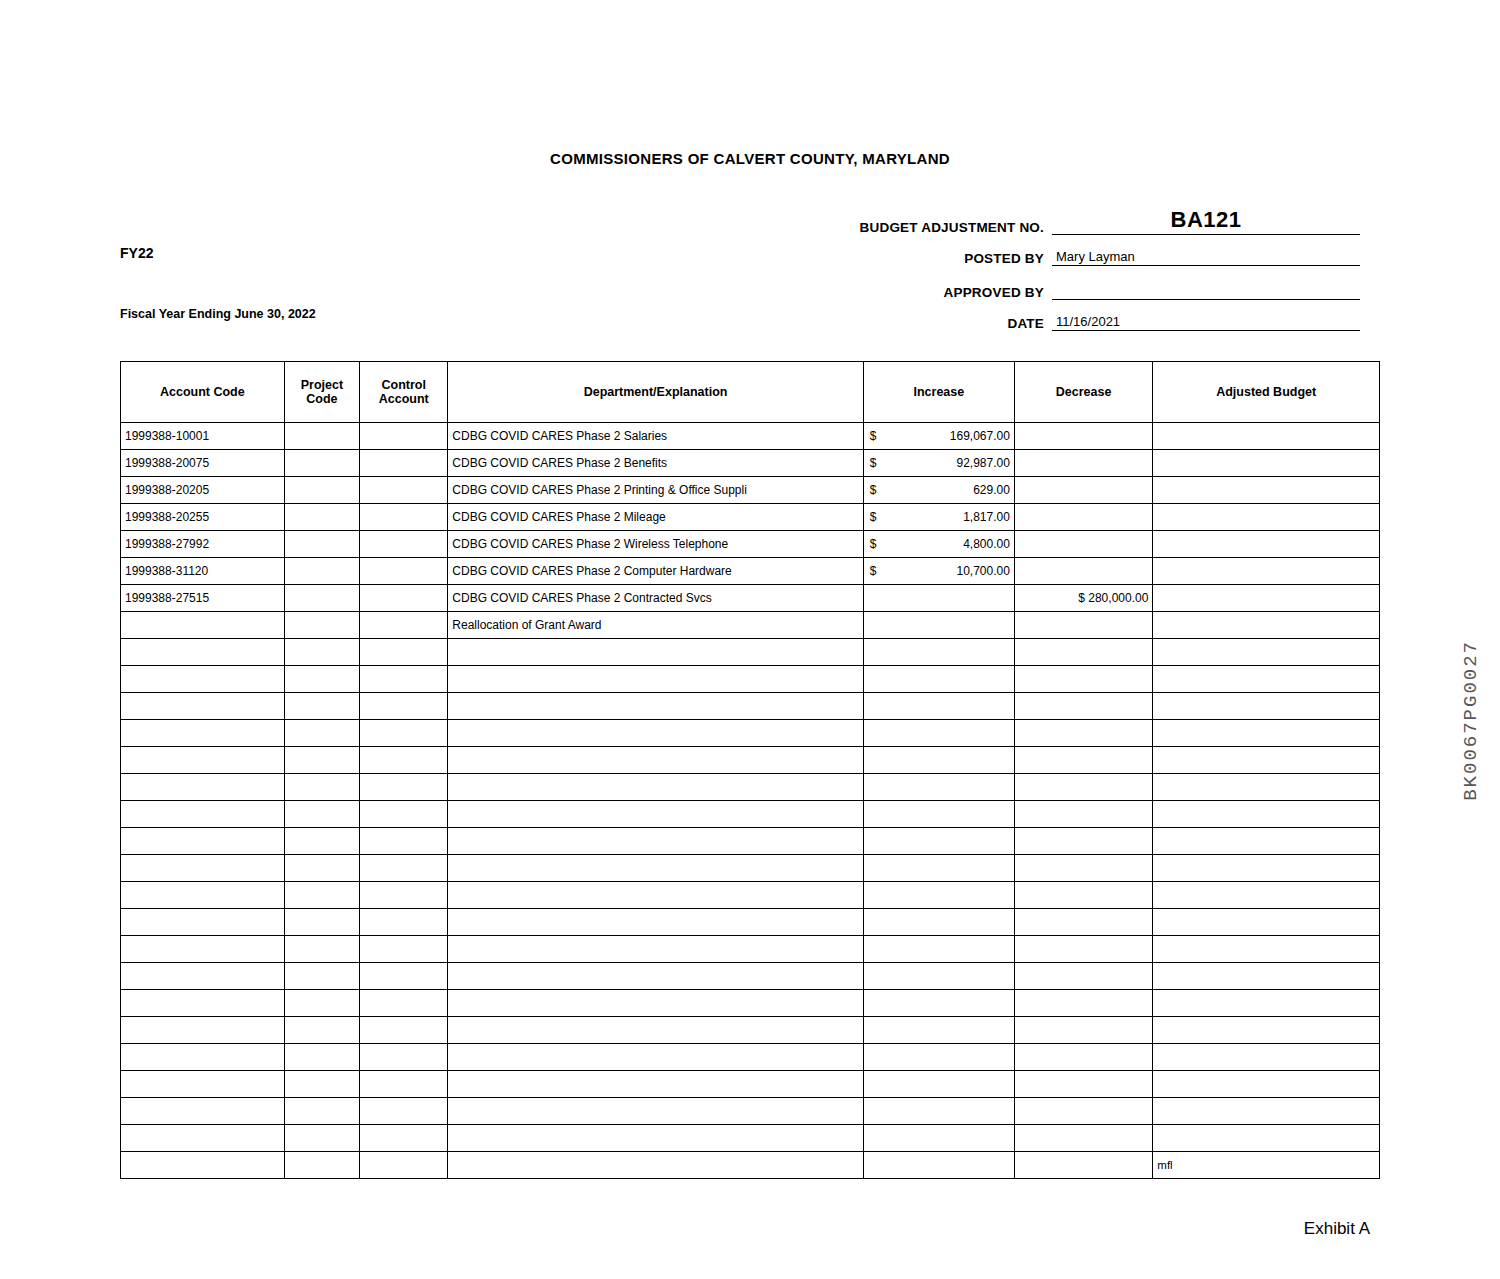BK0067PG0027
COMMISSIONERS OF CALVERT COUNTY, MARYLAND
FY22
Fiscal Year Ending June 30, 2022
BUDGET ADJUSTMENT NO. BA121
POSTED BY Mary Layman
APPROVED BY
DATE 11/16/2021
| Account Code | Project Code | Control Account | Department/Explanation | Increase | Decrease | Adjusted Budget |
| --- | --- | --- | --- | --- | --- | --- |
| 1999388-10001 | | | CDBG COVID CARES Phase 2 Salaries | $ 169,067.00 | | |
| 1999388-20075 | | | CDBG COVID CARES Phase 2 Benefits | $ 92,987.00 | | |
| 1999388-20205 | | | CDBG COVID CARES Phase 2 Printing & Office Suppli | $ 629.00 | | |
| 1999388-20255 | | | CDBG COVID CARES Phase 2 Mileage | $ 1,817.00 | | |
| 1999388-27992 | | | CDBG COVID CARES Phase 2 Wireless Telephone | $ 4,800.00 | | |
| 1999388-31120 | | | CDBG COVID CARES Phase 2 Computer Hardware | $ 10,700.00 | | |
| 1999388-27515 | | | CDBG COVID CARES Phase 2 Contracted Svcs | | $ 280,000.00 | |
| | | | Reallocation of Grant Award | | | |
| | | | | | | mfl |
Exhibit A